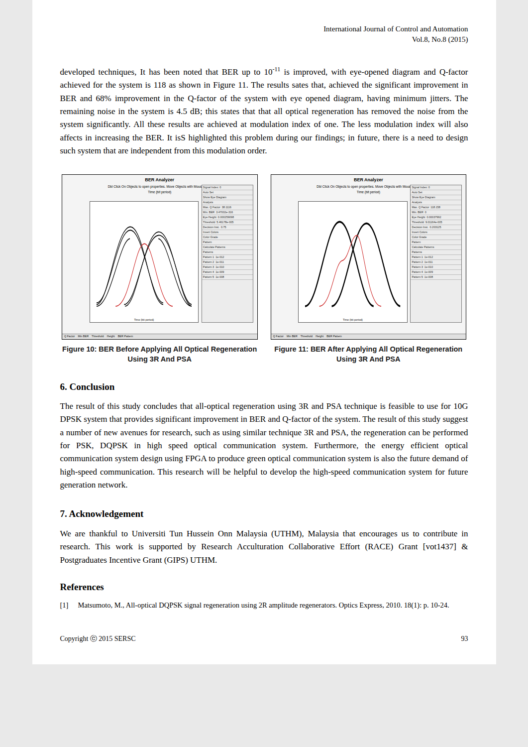International Journal of Control and Automation
Vol.8, No.8 (2015)
developed techniques, It has been noted that BER up to 10-11 is improved, with eye-opened diagram and Q-factor achieved for the system is 118 as shown in Figure 11. The results sates that, achieved the significant improvement in BER and 68% improvement in the Q-factor of the system with eye opened diagram, having minimum jitters. The remaining noise in the system is 4.5 dB; this states that that all optical regeneration has removed the noise from the system significantly. All these results are achieved at modulation index of one. The less modulation index will also affects in increasing the BER. It isS highlighted this problem during our findings; in future, there is a need to design such system that are independent from this modulation order.
BER Analyzer
Dbl Click On Objects to open properties. Move Objects with Mouse Drag
Time (bit period)
Time (bit period)
Signal Index: 0
Auto Set
Show Eye Diagram
Analysis
Max. Q Factor 38.1116
Min. BER 3.47002e-316
Eye Height 0.000259098
Threshold 5.46178e-005
Decision Inst. 0.75
Invert Colors
Color Grade
Pattern
Calculate Patterns
Patterns
Pattern 1 1e-012
Pattern 2 1e-011
Pattern 3 1e-010
Pattern 4 1e-009
Pattern 5 1e-008
Q Factor Min BER Threshold Height BER Pattern
Figure 10: BER Before Applying All Optical Regeneration Using 3R And PSA
BER Analyzer
Dbl Click On Objects to open properties. Move Objects with Mouse Drag
Time (bit period)
Time (bit period)
Signal Index: 0
Auto Set
Show Eye Diagram
Analysis
Max. Q Factor 118.158
Min. BER 0
Eye Height 0.00037992
Threshold 9.01164e-005
Decision Inst. 0.203125
Invert Colors
Color Grade
Pattern
Calculate Patterns
Patterns
Pattern 1 1e-012
Pattern 2 1e-011
Pattern 3 1e-010
Pattern 4 1e-009
Pattern 5 1e-008
Q Factor Min BER Threshold Height BER Pattern
Figure 11: BER After Applying All Optical Regeneration Using 3R And PSA
6. Conclusion
The result of this study concludes that all-optical regeneration using 3R and PSA technique is feasible to use for 10G DPSK system that provides significant improvement in BER and Q-factor of the system. The result of this study suggest a number of new avenues for research, such as using similar technique 3R and PSA, the regeneration can be performed for PSK, DQPSK in high speed optical communication system. Furthermore, the energy efficient optical communication system design using FPGA to produce green optical communication system is also the future demand of high-speed communication. This research will be helpful to develop the high-speed communication system for future generation network.
7. Acknowledgement
We are thankful to Universiti Tun Hussein Onn Malaysia (UTHM), Malaysia that encourages us to contribute in research. This work is supported by Research Acculturation Collaborative Effort (RACE) Grant [vot1437] & Postgraduates Incentive Grant (GIPS) UTHM.
References
[1]
Matsumoto, M., All-optical DQPSK signal regeneration using 2R amplitude regenerators. Optics Express, 2010. 18(1): p. 10-24.
Copyright ⓒ 2015 SERSC
93